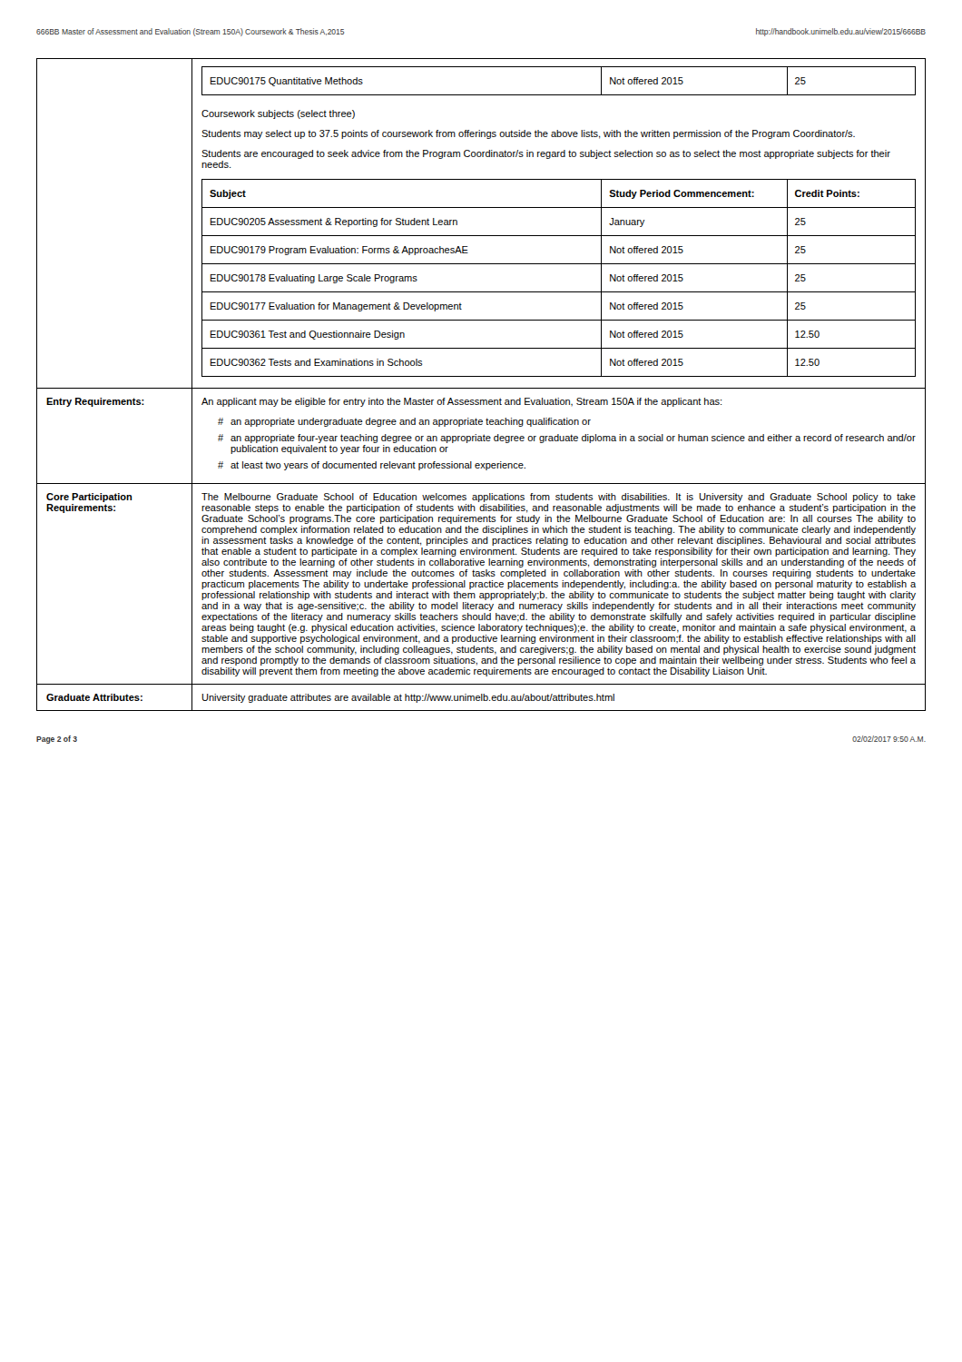666BB Master of Assessment and Evaluation (Stream 150A) Coursework & Thesis A,2015
http://handbook.unimelb.edu.au/view/2015/666BB
| | / EDUC90175 Quantitative Methods / Not offered 2015 / 25 / Coursework subjects (select three) Students may select up to 37.5 points of coursework from offerings outside the above lists, with the written permission of the Program Coordinator/s. Students are encouraged to seek advice from the Program Coordinator/s in regard to subject selection so as to select the most appropriate subjects for their needs. / Subject / Study Period Commencement: / Credit Points: / / --- / --- / --- / / EDUC90205 Assessment & Reporting for Student Learn / January / 25 / / EDUC90179 Program Evaluation: Forms & ApproachesAE / Not offered 2015 / 25 / / EDUC90178 Evaluating Large Scale Programs / Not offered 2015 / 25 / / EDUC90177 Evaluation for Management & Development / Not offered 2015 / 25 / / EDUC90361 Test and Questionnaire Design / Not offered 2015 / 12.50 / / EDUC90362 Tests and Examinations in Schools / Not offered 2015 / 12.50 / |
| Entry Requirements: | An applicant may be eligible for entry into the Master of Assessment and Evaluation, Stream 150A if the applicant has: an appropriate undergraduate degree and an appropriate teaching qualification or an appropriate four-year teaching degree or an appropriate degree or graduate diploma in a social or human science and either a record of research and/or publication equivalent to year four in education or at least two years of documented relevant professional experience. |
| Core Participation Requirements: | The Melbourne Graduate School of Education welcomes applications from students with disabilities. It is University and Graduate School policy to take reasonable steps to enable the participation of students with disabilities, and reasonable adjustments will be made to enhance a student’s participation in the Graduate School’s programs.The core participation requirements for study in the Melbourne Graduate School of Education are: In all courses The ability to comprehend complex information related to education and the disciplines in which the student is teaching. The ability to communicate clearly and independently in assessment tasks a knowledge of the content, principles and practices relating to education and other relevant disciplines. Behavioural and social attributes that enable a student to participate in a complex learning environment. Students are required to take responsibility for their own participation and learning. They also contribute to the learning of other students in collaborative learning environments, demonstrating interpersonal skills and an understanding of the needs of other students. Assessment may include the outcomes of tasks completed in collaboration with other students. In courses requiring students to undertake practicum placements The ability to undertake professional practice placements independently, including:a. the ability based on personal maturity to establish a professional relationship with students and interact with them appropriately;b. the ability to communicate to students the subject matter being taught with clarity and in a way that is age-sensitive;c. the ability to model literacy and numeracy skills independently for students and in all their interactions meet community expectations of the literacy and numeracy skills teachers should have;d. the ability to demonstrate skilfully and safely activities required in particular discipline areas being taught (e.g. physical education activities, science laboratory techniques);e. the ability to create, monitor and maintain a safe physical environment, a stable and supportive psychological environment, and a productive learning environment in their classroom;f. the ability to establish effective relationships with all members of the school community, including colleagues, students, and caregivers;g. the ability based on mental and physical health to exercise sound judgment and respond promptly to the demands of classroom situations, and the personal resilience to cope and maintain their wellbeing under stress. Students who feel a disability will prevent them from meeting the above academic requirements are encouraged to contact the Disability Liaison Unit. |
| Graduate Attributes: | University graduate attributes are available at http://www.unimelb.edu.au/about/attributes.html |
Page 2 of 3
02/02/2017 9:50 A.M.